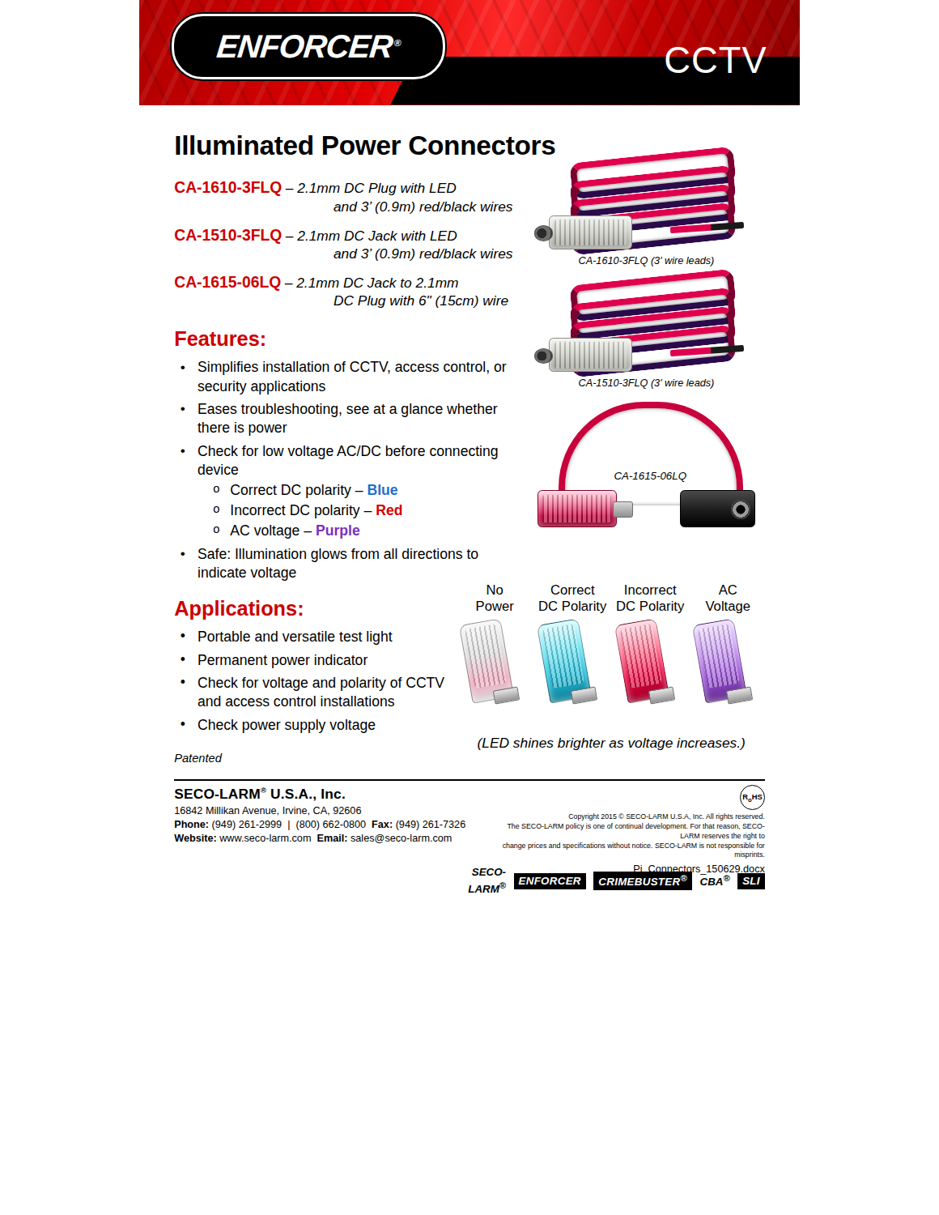ENFORCER®
CCTV
Illuminated Power Connectors
CA-1610-3FLQ (3' wire leads)
CA-1510-3FLQ (3' wire leads)
CA-1615-06LQ
CA-1610-3FLQ – 2.1mm DC Plug with LED and 3’ (0.9m) red/black wires
CA-1510-3FLQ – 2.1mm DC Jack with LED and 3’ (0.9m) red/black wires
CA-1615-06LQ – 2.1mm DC Jack to 2.1mm DC Plug with 6" (15cm) wire
Features:
Simplifies installation of CCTV, access control, or security applications
Eases troubleshooting, see at a glance whether there is power
Check for low voltage AC/DC before connecting device
Correct DC polarity – Blue
Incorrect DC polarity – Red
AC voltage – Purple
Safe: Illumination glows from all directions to indicate voltage
Applications:
No
Power
Correct
DC Polarity
Incorrect
DC Polarity
AC
Voltage
(LED shines brighter as voltage increases.)
Portable and versatile test light
Permanent power indicator
Check for voltage and polarity of CCTV and access control installations
Check power supply voltage
Patented
SECO-LARM® U.S.A., Inc.
16842 Millikan Avenue, Irvine, CA, 92606
Phone: (949) 261-2999 | (800) 662-0800 Fax: (949) 261-7326
Website: www.seco-larm.com Email: sales@seco-larm.com
RoHS
Copyright 2015 © SECO-LARM U.S.A, Inc. All rights reserved.
The SECO-LARM policy is one of continual development. For that reason, SECO-LARM reserves the right to
change prices and specifications without notice. SECO-LARM is not responsible for misprints.
SECO-LARM® ENFORCER CRIMEBUSTER® CBA® SLI
Pi_Connectors_150629.docx